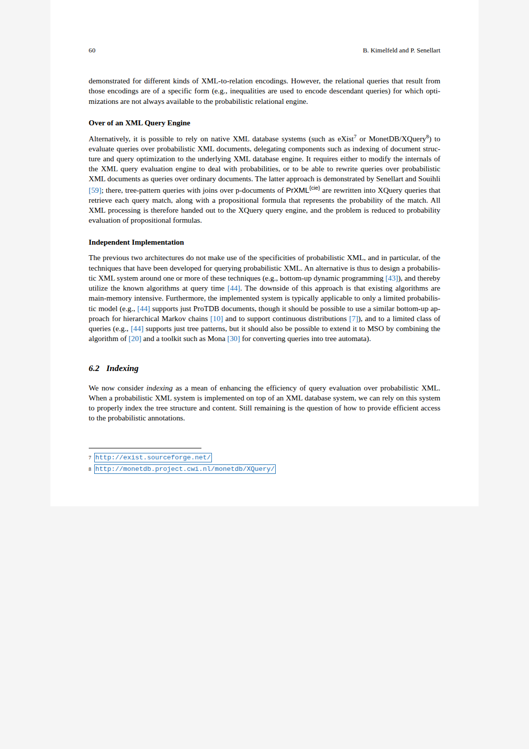60 B. Kimelfeld and P. Senellart
demonstrated for different kinds of XML-to-relation encodings. However, the relational queries that result from those encodings are of a specific form (e.g., inequalities are used to encode descendant queries) for which optimizations are not always available to the probabilistic relational engine.
Over of an XML Query Engine
Alternatively, it is possible to rely on native XML database systems (such as eXist7 or MonetDB/XQuery8) to evaluate queries over probabilistic XML documents, delegating components such as indexing of document structure and query optimization to the underlying XML database engine. It requires either to modify the internals of the XML query evaluation engine to deal with probabilities, or to be able to rewrite queries over probabilistic XML documents as queries over ordinary documents. The latter approach is demonstrated by Senellart and Souihli [59]; there, tree-pattern queries with joins over p-documents of PrXML{cie} are rewritten into XQuery queries that retrieve each query match, along with a propositional formula that represents the probability of the match. All XML processing is therefore handed out to the XQuery query engine, and the problem is reduced to probability evaluation of propositional formulas.
Independent Implementation
The previous two architectures do not make use of the specificities of probabilistic XML, and in particular, of the techniques that have been developed for querying probabilistic XML. An alternative is thus to design a probabilistic XML system around one or more of these techniques (e.g., bottom-up dynamic programming [43]), and thereby utilize the known algorithms at query time [44]. The downside of this approach is that existing algorithms are main-memory intensive. Furthermore, the implemented system is typically applicable to only a limited probabilistic model (e.g., [44] supports just ProTDB documents, though it should be possible to use a similar bottom-up approach for hierarchical Markov chains [10] and to support continuous distributions [7]), and to a limited class of queries (e.g., [44] supports just tree patterns, but it should also be possible to extend it to MSO by combining the algorithm of [20] and a toolkit such as Mona [30] for converting queries into tree automata).
6.2 Indexing
We now consider indexing as a mean of enhancing the efficiency of query evaluation over probabilistic XML. When a probabilistic XML system is implemented on top of an XML database system, we can rely on this system to properly index the tree structure and content. Still remaining is the question of how to provide efficient access to the probabilistic annotations.
7 http://exist.sourceforge.net/
8 http://monetdb.project.cwi.nl/monetdb/XQuery/